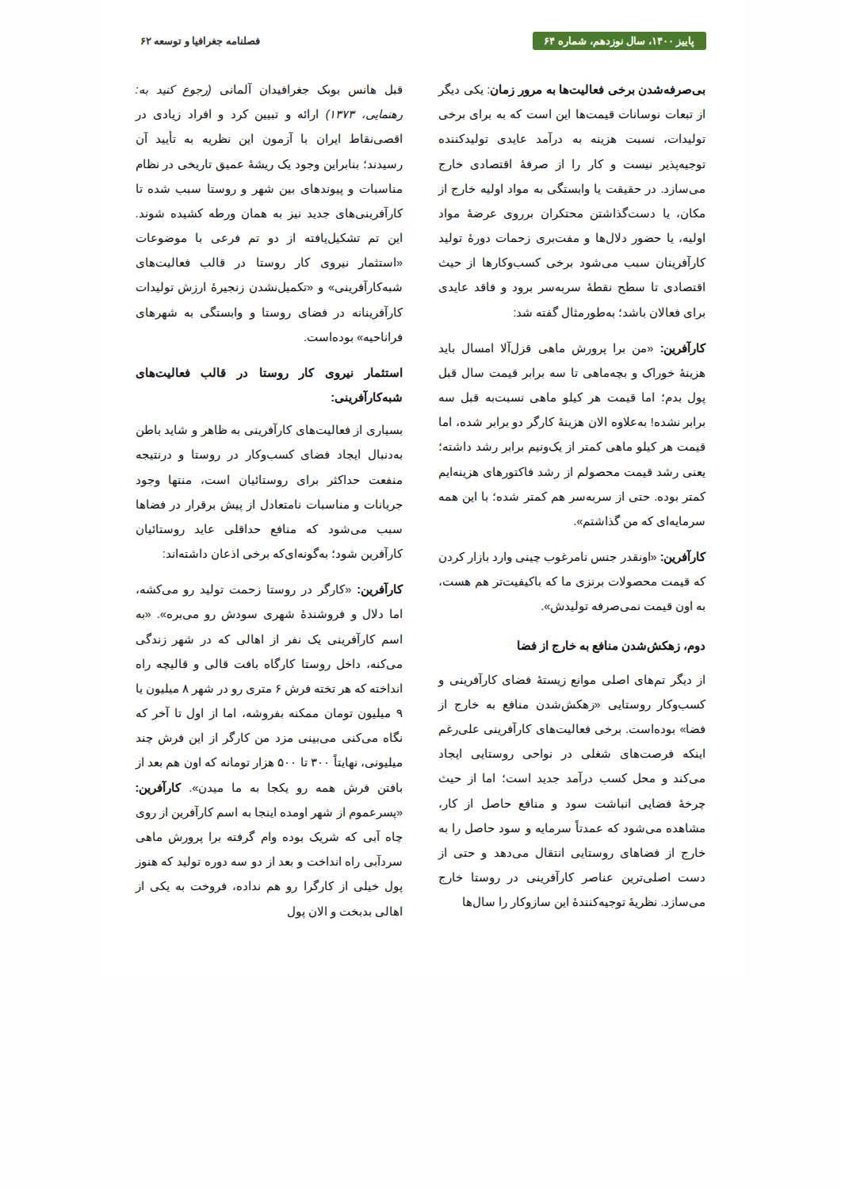پاییز ۱۴۰۰، سال نوزدهم، شماره ۶۴
فصلنامه جغرافیا و توسعه ۶۲
بی‌صرفه‌شدن برخی فعالیت‌ها به مرور زمان: یکی دیگر از تبعات نوسانات قیمت‌ها این است که به برای برخی تولیدات، نسبت هزینه به درآمد عایدی تولیدکننده توجیه‌پذیر نیست و کار را از صرفۀ اقتصادی خارج می‌سازد. در حقیقت یا وابستگی به مواد اولیه خارج از مکان، یا دست‌گذاشتن محتکران برروی عرضۀ مواد اولیه، یا حضور دلال‌ها و مفت‌بری زحمات دورۀ تولید کارآفرینان سبب می‌شود برخی کسب‌وکارها از حیث اقتصادی تا سطح نقطۀ سربه‌سر برود و فاقد عایدی برای فعالان باشد؛ به‌طورمثال گفته شد:
کارآفرین: «من برا پرورش ماهی قزل‌آلا امسال باید هزینۀ خوراک و بچه‌ماهی تا سه برابر قیمت سال قبل پول بدم؛ اما قیمت هر کیلو ماهی نسبت‌به قبل سه برابر نشده! به‌علاوه الان هزینۀ کارگر دو برابر شده، اما قیمت هر کیلو ماهی کمتر از یک‌ونیم برابر رشد داشته؛ یعنی رشد قیمت محصولم از رشد فاکتورهای هزینه‌ایم کمتر بوده. حتی از سربه‌سر هم کمتر شده؛ با این همه سرمایه‌ای که من گذاشتم».
کارآفرین: «اونقدر جنس نامرغوب چینی وارد بازار کردن که قیمت محصولات برنزی ما که باکیفیت‌تر هم هست، به اون قیمت نمی‌صرفه تولیدش».
دوم، زهکش‌شدن منافع به خارج از فضا
از دیگر تم‌های اصلی موانع زیستۀ فضای کارآفرینی و کسب‌وکار روستایی «زهکش‌شدن منافع به خارج از فضا» بوده‌است. برخی فعالیت‌های کارآفرینی علی‌رغم اینکه فرصت‌های شغلی در نواحی روستایی ایجاد می‌کند و محل کسب درآمد جدید است؛ اما از حیث چرخۀ فضایی انباشت سود و منافع حاصل از کار، مشاهده می‌شود که عمدتاً سرمایه و سود حاصل را به خارج از فضاهای روستایی انتقال می‌دهد و حتی از دست اصلی‌ترین عناصر کارآفرینی در روستا خارج می‌سازد. نظریۀ توجیه‌کنندۀ این سازوکار را سال‌ها
قبل هانس بوبک جغرافیدان آلمانی (رجوع کنید به: رهنمایی، ۱۳۷۳) ارائه و تبیین کرد و افراد زیادی در اقصی‌نقاط ایران با آزمون این نظریه به تأیید آن رسیدند؛ بنابراین وجود یک ریشۀ عمیق تاریخی در نظام مناسبات و پیوندهای بین شهر و روستا سبب شده تا کارآفرینی‌های جدید نیز به همان ورطه کشیده شوند. این تم تشکیل‌یافته از دو تم فرعی با موضوعات «استثمار نیروی کار روستا در قالب فعالیت‌های شبه‌کارآفرینی» و «تکمیل‌نشدن زنجیرۀ ارزش تولیدات کارآفرینانه در فضای روستا و وابستگی به شهرهای فراناحیه» بوده‌است.
استثمار نیروی کار روستا در قالب فعالیت‌های شبه‌کارآفرینی:
بسیاری از فعالیت‌های کارآفرینی به ظاهر و شاید باطن به‌دنبال ایجاد فضای کسب‌وکار در روستا و درنتیجه منفعت حداکثر برای روستائیان است، منتها وجود جریانات و مناسبات نامتعادل از پیش برقرار در فضاها سبب می‌شود که منافع حداقلی عاید روستائیان کارآفرین شود؛ به‌گونه‌ای‌که برخی اذعان داشته‌اند:
کارآفرین: «کارگر در روستا زحمت تولید رو می‌کشه، اما دلال و فروشندۀ شهری سودش رو می‌بره». «به اسم کارآفرینی یک نفر از اهالی که در شهر زندگی می‌کنه، داخل روستا کارگاه بافت قالی و قالیچه راه انداخته که هر تخته فرش ۶ متری رو در شهر ۸ میلیون یا ۹ میلیون تومان ممکنه بفروشه، اما از اول تا آخر که نگاه می‌کنی می‌بینی مزد من کارگر از این فرش چند میلیونی، نهایتاً ۳۰۰ تا ۵۰۰ هزار تومانه که اون هم بعد از بافتن فرش همه رو یکجا به ما میدن». کارآفرین: «پسرعموم از شهر اومده اینجا به اسم کارآفرین از روی چاه آبی که شریک بوده وام گرفته برا پرورش ماهی سردآبی راه انداخت و بعد از دو سه دوره تولید که هنوز پول خیلی از کارگرا رو هم نداده، فروخت به یکی از اهالی بدبخت و الان پول